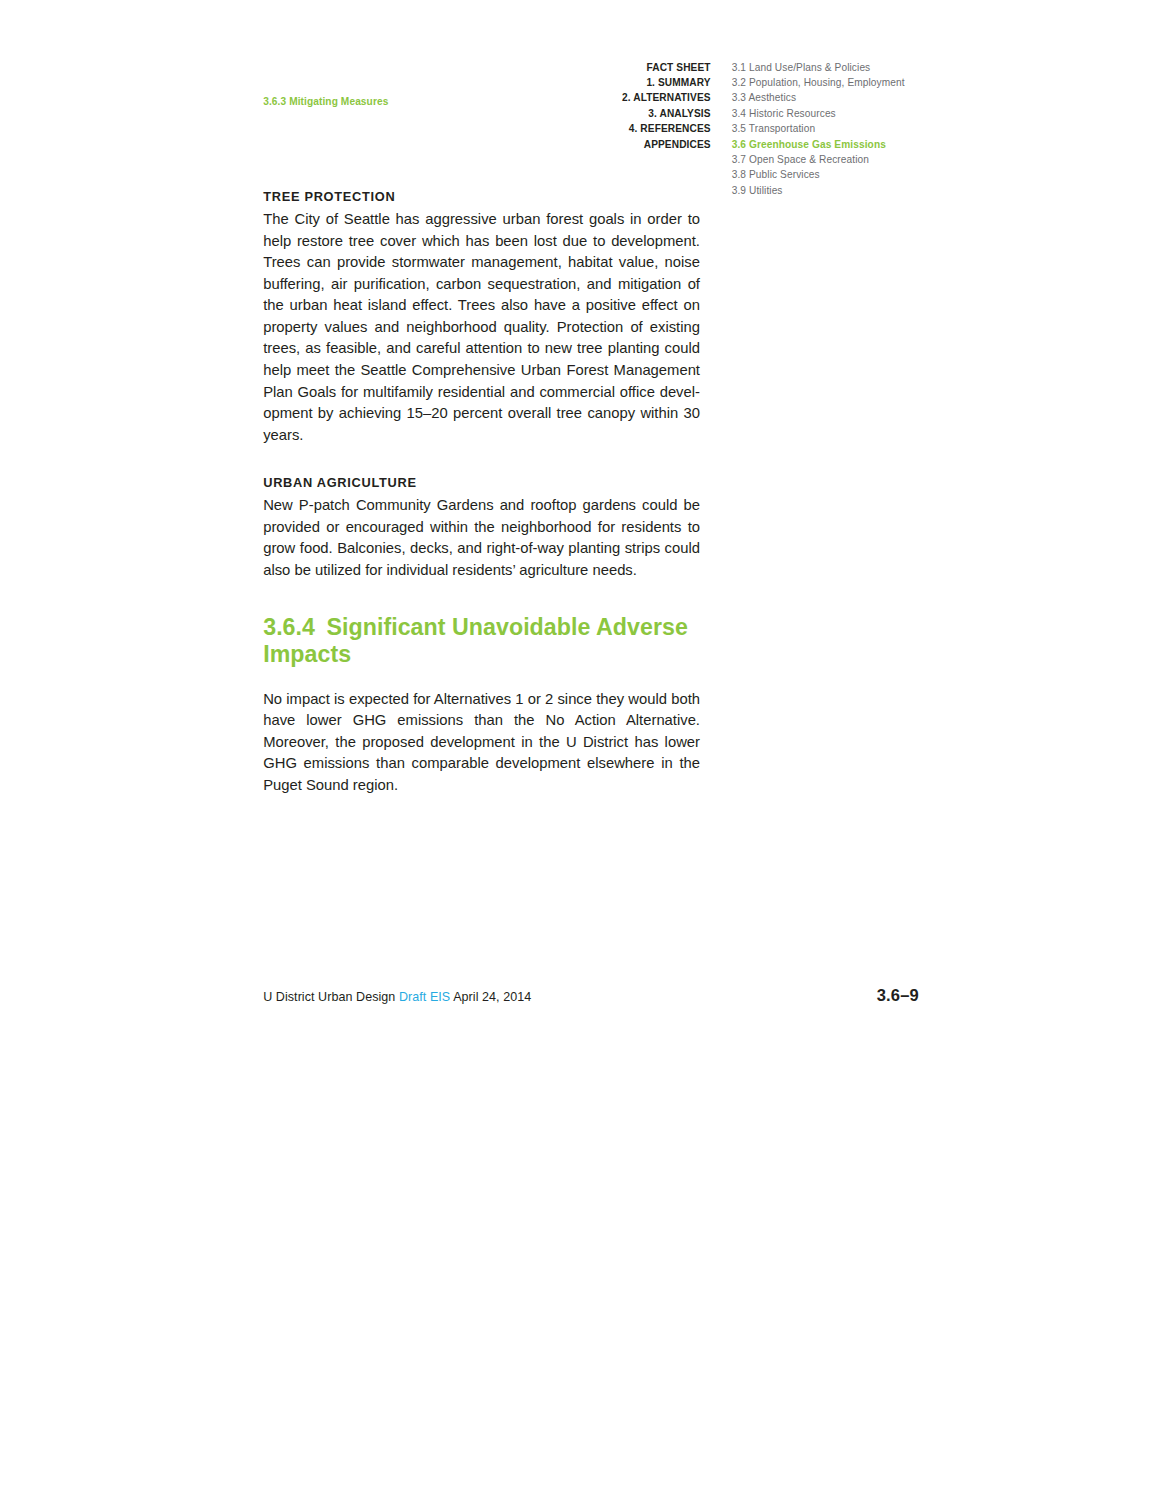3.6.3 Mitigating Measures
FACT SHEET
1. SUMMARY
2. ALTERNATIVES
3. ANALYSIS
4. REFERENCES
APPENDICES
3.1 Land Use/Plans & Policies
3.2 Population, Housing, Employment
3.3 Aesthetics
3.4 Historic Resources
3.5 Transportation
3.6 Greenhouse Gas Emissions
3.7 Open Space & Recreation
3.8 Public Services
3.9 Utilities
Tree Protection
The City of Seattle has aggressive urban forest goals in order to help restore tree cover which has been lost due to development. Trees can provide stormwater management, habitat value, noise buffering, air purification, carbon sequestration, and mitigation of the urban heat island effect. Trees also have a positive effect on property values and neighborhood quality. Protection of existing trees, as feasible, and careful attention to new tree planting could help meet the Seattle Comprehensive Urban Forest Management Plan Goals for multifamily residential and commercial office development by achieving 15–20 percent overall tree canopy within 30 years.
Urban Agriculture
New P-patch Community Gardens and rooftop gardens could be provided or encouraged within the neighborhood for residents to grow food. Balconies, decks, and right-of-way planting strips could also be utilized for individual residents’ agriculture needs.
3.6.4 Significant Unavoidable Adverse Impacts
No impact is expected for Alternatives 1 or 2 since they would both have lower GHG emissions than the No Action Alternative. Moreover, the proposed development in the U District has lower GHG emissions than comparable development elsewhere in the Puget Sound region.
U District Urban Design Draft EIS April 24, 2014
3.6–9